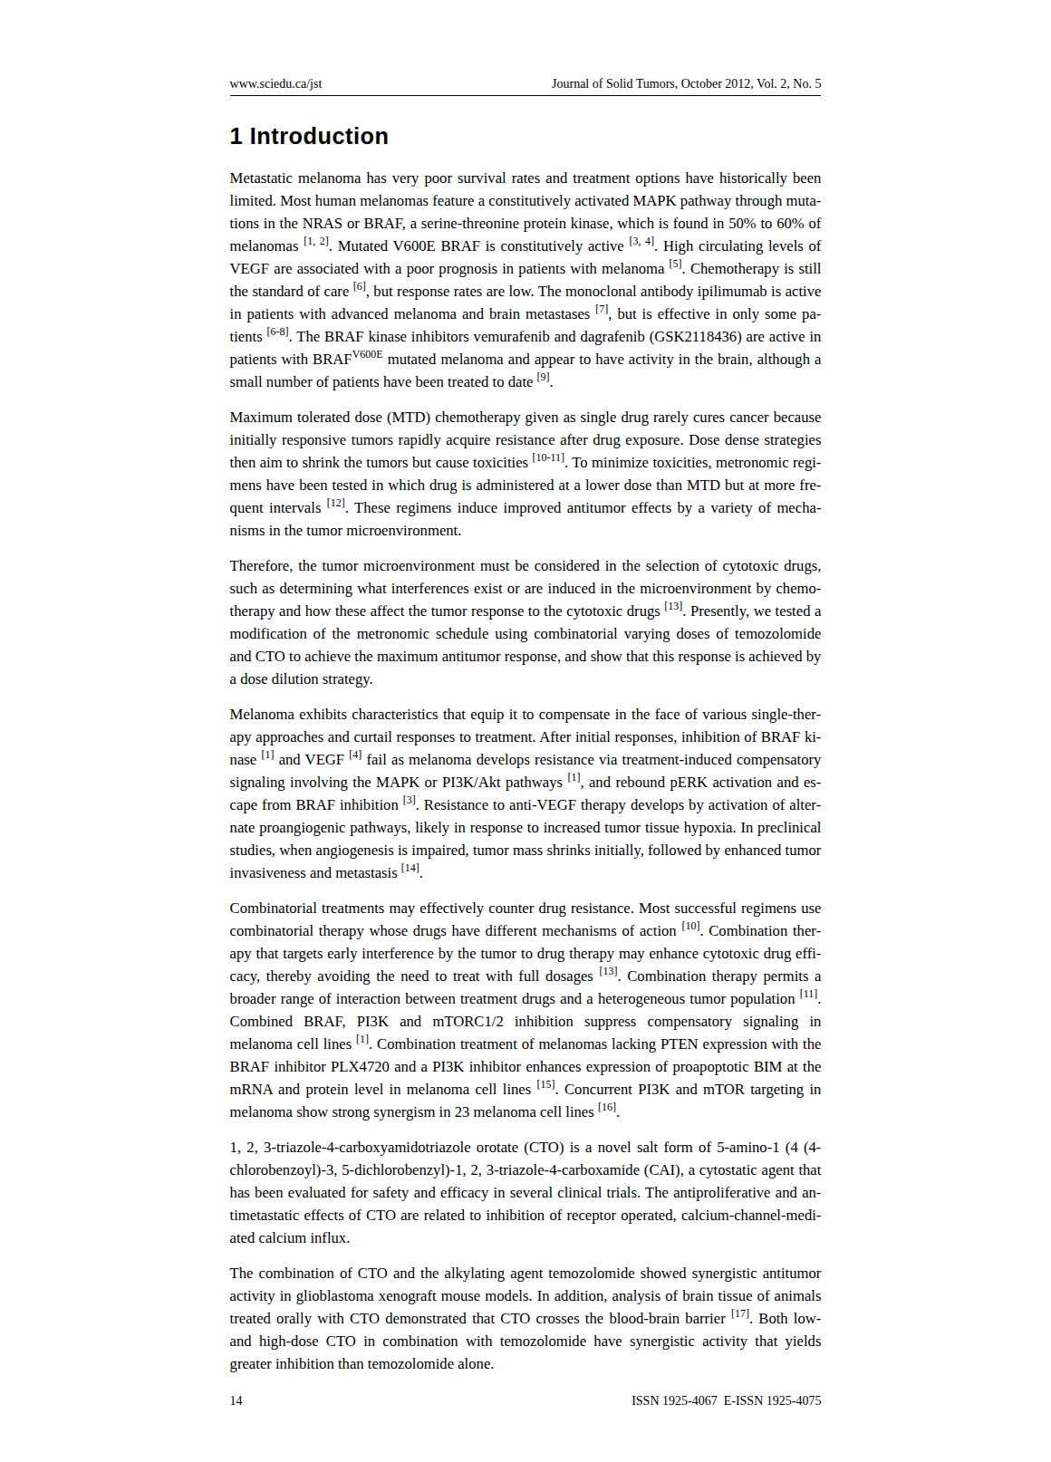www.sciedu.ca/jst Journal of Solid Tumors, October 2012, Vol. 2, No. 5
1 Introduction
Metastatic melanoma has very poor survival rates and treatment options have historically been limited. Most human melanomas feature a constitutively activated MAPK pathway through mutations in the NRAS or BRAF, a serine-threonine protein kinase, which is found in 50% to 60% of melanomas [1, 2]. Mutated V600E BRAF is constitutively active [3, 4]. High circulating levels of VEGF are associated with a poor prognosis in patients with melanoma [5]. Chemotherapy is still the standard of care [6], but response rates are low. The monoclonal antibody ipilimumab is active in patients with advanced melanoma and brain metastases [7], but is effective in only some patients [6-8]. The BRAF kinase inhibitors vemurafenib and dagrafenib (GSK2118436) are active in patients with BRAFV600E mutated melanoma and appear to have activity in the brain, although a small number of patients have been treated to date [9].
Maximum tolerated dose (MTD) chemotherapy given as single drug rarely cures cancer because initially responsive tumors rapidly acquire resistance after drug exposure. Dose dense strategies then aim to shrink the tumors but cause toxicities [10-11]. To minimize toxicities, metronomic regimens have been tested in which drug is administered at a lower dose than MTD but at more frequent intervals [12]. These regimens induce improved antitumor effects by a variety of mechanisms in the tumor microenvironment.
Therefore, the tumor microenvironment must be considered in the selection of cytotoxic drugs, such as determining what interferences exist or are induced in the microenvironment by chemotherapy and how these affect the tumor response to the cytotoxic drugs [13]. Presently, we tested a modification of the metronomic schedule using combinatorial varying doses of temozolomide and CTO to achieve the maximum antitumor response, and show that this response is achieved by a dose dilution strategy.
Melanoma exhibits characteristics that equip it to compensate in the face of various single-therapy approaches and curtail responses to treatment. After initial responses, inhibition of BRAF kinase [1] and VEGF [4] fail as melanoma develops resistance via treatment-induced compensatory signaling involving the MAPK or PI3K/Akt pathways [1], and rebound pERK activation and escape from BRAF inhibition [3]. Resistance to anti-VEGF therapy develops by activation of alternate proangiogenic pathways, likely in response to increased tumor tissue hypoxia. In preclinical studies, when angiogenesis is impaired, tumor mass shrinks initially, followed by enhanced tumor invasiveness and metastasis [14].
Combinatorial treatments may effectively counter drug resistance. Most successful regimens use combinatorial therapy whose drugs have different mechanisms of action [10]. Combination therapy that targets early interference by the tumor to drug therapy may enhance cytotoxic drug efficacy, thereby avoiding the need to treat with full dosages [13]. Combination therapy permits a broader range of interaction between treatment drugs and a heterogeneous tumor population [11]. Combined BRAF, PI3K and mTORC1/2 inhibition suppress compensatory signaling in melanoma cell lines [1]. Combination treatment of melanomas lacking PTEN expression with the BRAF inhibitor PLX4720 and a PI3K inhibitor enhances expression of proapoptotic BIM at the mRNA and protein level in melanoma cell lines [15]. Concurrent PI3K and mTOR targeting in melanoma show strong synergism in 23 melanoma cell lines [16].
1, 2, 3-triazole-4-carboxyamidotriazole orotate (CTO) is a novel salt form of 5-amino-1 (4 (4-chlorobenzoyl)-3, 5-dichlorobenzyl)-1, 2, 3-triazole-4-carboxamide (CAI), a cytostatic agent that has been evaluated for safety and efficacy in several clinical trials. The antiproliferative and antimetastatic effects of CTO are related to inhibition of receptor operated, calcium-channel-mediated calcium influx.
The combination of CTO and the alkylating agent temozolomide showed synergistic antitumor activity in glioblastoma xenograft mouse models. In addition, analysis of brain tissue of animals treated orally with CTO demonstrated that CTO crosses the blood-brain barrier [17]. Both low- and high-dose CTO in combination with temozolomide have synergistic activity that yields greater inhibition than temozolomide alone.
14 ISSN 1925-4067 E-ISSN 1925-4075